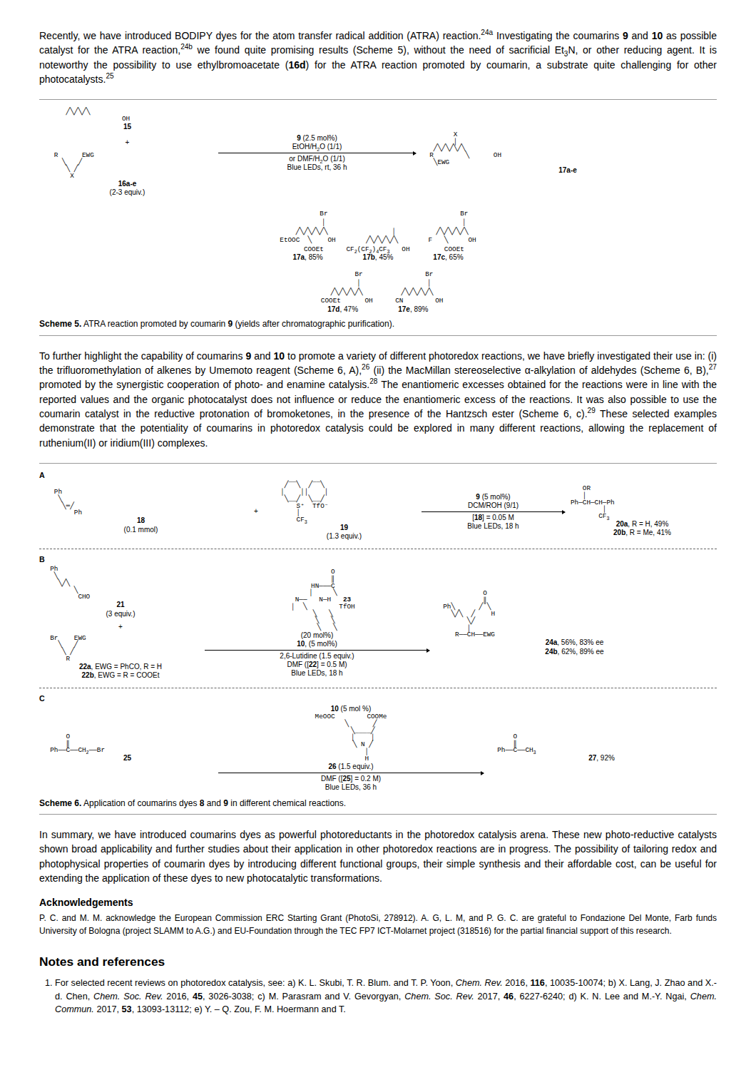Recently, we have introduced BODIPY dyes for the atom transfer radical addition (ATRA) reaction.24a Investigating the coumarins 9 and 10 as possible catalyst for the ATRA reaction,24b we found quite promising results (Scheme 5), without the need of sacrificial Et3N, or other reducing agent. It is noteworthy the possibility to use ethylbromoacetate (16d) for the ATRA reaction promoted by coumarin, a substrate quite challenging for other photocatalysts.25
| ╱╲╱╲╱╲ OH 15 + R EWG ╲ ╱ ╲ ╱ X 16a-e (2-3 equiv.) | 9 (2.5 mol%) EtOH/H 2 O (1/1) or DMF/H 2 O (1/1) Blue LEDs, rt, 36 h | X │ ╱╲╱╲╱╲╱╲ R ╲ OH ╲EWG 17a-e |
Br │ ╱╲╱╲╱╲╱╲ EtOOC ╲ OH COOEt
17a, 85% │ ╱╲╱╲╱╲╱╲ CF2(CF2)4CF3 OH
17b, 45% Br │ ╱╲╱╲╱╲╱╲ F ╲ OH COOEt
17c, 65%
Br │ ╱╲╱╲╱╲╱╲ COOEt OH
17d, 47% Br │ ╱╲╱╲╱╲╱╲ CN OH
17e, 89%
Scheme 5. ATRA reaction promoted by coumarin 9 (yields after chromatographic purification).
To further highlight the capability of coumarins 9 and 10 to promote a variety of different photoredox reactions, we have briefly investigated their use in: (i) the trifluoromethylation of alkenes by Umemoto reagent (Scheme 6, A),26 (ii) the MacMillan stereoselective α-alkylation of aldehydes (Scheme 6, B),27 promoted by the synergistic cooperation of photo- and enamine catalysis.28 The enantiomeric excesses obtained for the reactions were in line with the reported values and the organic photocatalyst does not influence or reduce the enantiomeric excess of the reactions. It was also possible to use the coumarin catalyst in the reductive protonation of bromoketones, in the presence of the Hantzsch ester (Scheme 6, c).29 These selected examples demonstrate that the potentiality of coumarins in photoredox catalysis could be explored in many different reactions, allowing the replacement of ruthenium(II) or iridium(III) complexes.
A
| Ph ╲ ╲═╱ Ph 18 (0.1 mmol) | + | ╱‾‾╲ ╱‾‾╲ │ ││ │ ╲__╱ ╲__╱ S⁺ TfO⁻ │ CF 3 19 (1.3 equiv.) | 9 (5 mol%) DCM/ROH (9/1) [ 18 ] = 0.05 M Blue LEDs, 18 h | OR │ Ph─CH─CH─Ph │ CF 3 20a , R = H, 49% 20b , R = Me, 41% |
B
| Ph ╲ ╲╱╲ ╲ CHO 21 (3 equiv.) + Br EWG ╲ ╱ ╲ ╱ R 22a , EWG = PhCO, R = H 22b , EWG = R = COOEt | O ║ HN───C │ ╲ N── N─H 23 │ ╲ TfOH ╲ ╲ ╲ ╲ ╲ ╲ (20 mol%) 10 , (5 mol%) 2,6-Lutidine (1.5 equiv.) DMF ([ 22 ] = 0.5 M) Blue LEDs, 18 h | O ║ Ph╲ ╱ ╲ ╲╱╲ ╱ H ╲╱ │ R──CH──EWG 24a , 56%, 83% ee 24b , 62%, 89% ee |
C
| O ║ Ph──C──CH 2 ──Br 25 | 10 (5 mol %) MeOOC COOMe ╲ ╱ ╲____╱ │ │ ╲ N ╱ │ H 26 (1.5 equiv.) DMF ([ 25 ] = 0.2 M) Blue LEDs, 36 h | O ║ Ph──C──CH 3 27 , 92% |
Scheme 6. Application of coumarins dyes 8 and 9 in different chemical reactions.
In summary, we have introduced coumarins dyes as powerful photoreductants in the photoredox catalysis arena. These new photo-reductive catalysts shown broad applicability and further studies about their application in other photoredox reactions are in progress. The possibility of tailoring redox and photophysical properties of coumarin dyes by introducing different functional groups, their simple synthesis and their affordable cost, can be useful for extending the application of these dyes to new photocatalytic transformations.
Acknowledgements
P. C. and M. M. acknowledge the European Commission ERC Starting Grant (PhotoSi, 278912). A. G, L. M, and P. G. C. are grateful to Fondazione Del Monte, Farb funds University of Bologna (project SLAMM to A.G.) and EU-Foundation through the TEC FP7 ICT-Molarnet project (318516) for the partial financial support of this research.
Notes and references
For selected recent reviews on photoredox catalysis, see: a) K. L. Skubi, T. R. Blum. and T. P. Yoon, Chem. Rev. 2016, 116, 10035-10074; b) X. Lang, J. Zhao and X.-d. Chen, Chem. Soc. Rev. 2016, 45, 3026-3038; c) M. Parasram and V. Gevorgyan, Chem. Soc. Rev. 2017, 46, 6227-6240; d) K. N. Lee and M.-Y. Ngai, Chem. Commun. 2017, 53, 13093-13112; e) Y. – Q. Zou, F. M. Hoermann and T.